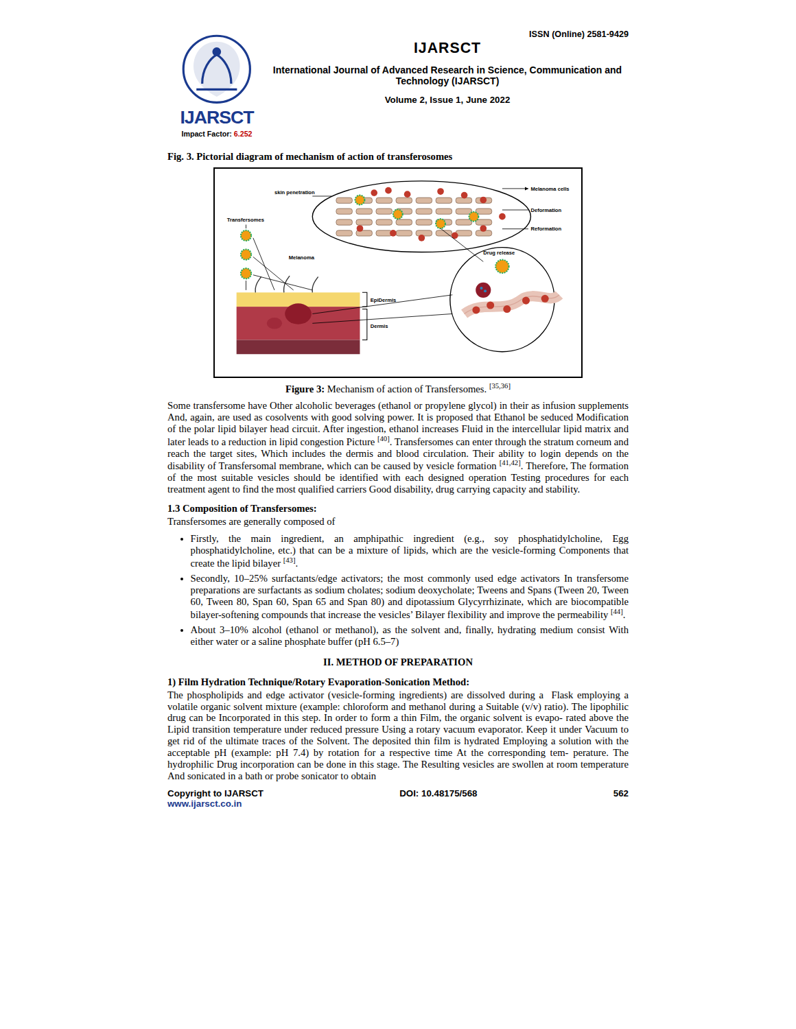ISSN (Online) 2581-9429
IJARSCT
Impact Factor: 6.252
IJARSCT
International Journal of Advanced Research in Science, Communication and Technology (IJARSCT)
Volume 2, Issue 1, June 2022
Fig. 3. Pictorial diagram of mechanism of action of transferosomes
Melanoma cells Deformation Reformation skin penetration Transfersomes Melanoma EpiDermis Dermis Drug release
Figure 3: Mechanism of action of Transfersomes. [35,36]
Some transfersome have Other alcoholic beverages (ethanol or propylene glycol) in their as infusion supplements And, again, are used as cosolvents with good solving power. It is proposed that Ethanol be seduced Modification of the polar lipid bilayer head circuit. After ingestion, ethanol increases Fluid in the intercellular lipid matrix and later leads to a reduction in lipid congestion Picture [40]. Transfersomes can enter through the stratum corneum and reach the target sites, Which includes the dermis and blood circulation. Their ability to login depends on the disability of Transfersomal membrane, which can be caused by vesicle formation [41,42]. Therefore, The formation of the most suitable vesicles should be identified with each designed operation Testing procedures for each treatment agent to find the most qualified carriers Good disability, drug carrying capacity and stability.
1.3 Composition of Transfersomes:
Transfersomes are generally composed of
Firstly, the main ingredient, an amphipathic ingredient (e.g., soy phosphatidylcholine, Egg phosphatidylcholine, etc.) that can be a mixture of lipids, which are the vesicle-forming Components that create the lipid bilayer [43].
Secondly, 10–25% surfactants/edge activators; the most commonly used edge activators In transfersome preparations are surfactants as sodium cholates; sodium deoxycholate; Tweens and Spans (Tween 20, Tween 60, Tween 80, Span 60, Span 65 and Span 80) and dipotassium Glycyrrhizinate, which are biocompatible bilayer-softening compounds that increase the vesicles’ Bilayer flexibility and improve the permeability [44].
About 3–10% alcohol (ethanol or methanol), as the solvent and, finally, hydrating medium consist With either water or a saline phosphate buffer (pH 6.5–7)
II. METHOD OF PREPARATION
1) Film Hydration Technique/Rotary Evaporation-Sonication Method:
The phospholipids and edge activator (vesicle-forming ingredients) are dissolved during a Flask employing a volatile organic solvent mixture (example: chloroform and methanol during a Suitable (v/v) ratio). The lipophilic drug can be Incorporated in this step. In order to form a thin Film, the organic solvent is evapo- rated above the Lipid transition temperature under reduced pressure Using a rotary vacuum evaporator. Keep it under Vacuum to get rid of the ultimate traces of the Solvent. The deposited thin film is hydrated Employing a solution with the acceptable pH (example: pH 7.4) by rotation for a respective time At the corresponding tem- perature. The hydrophilic Drug incorporation can be done in this stage. The Resulting vesicles are swollen at room temperature And sonicated in a bath or probe sonicator to obtain
Copyright to IJARSCT
www.ijarsct.co.in
DOI: 10.48175/568
562